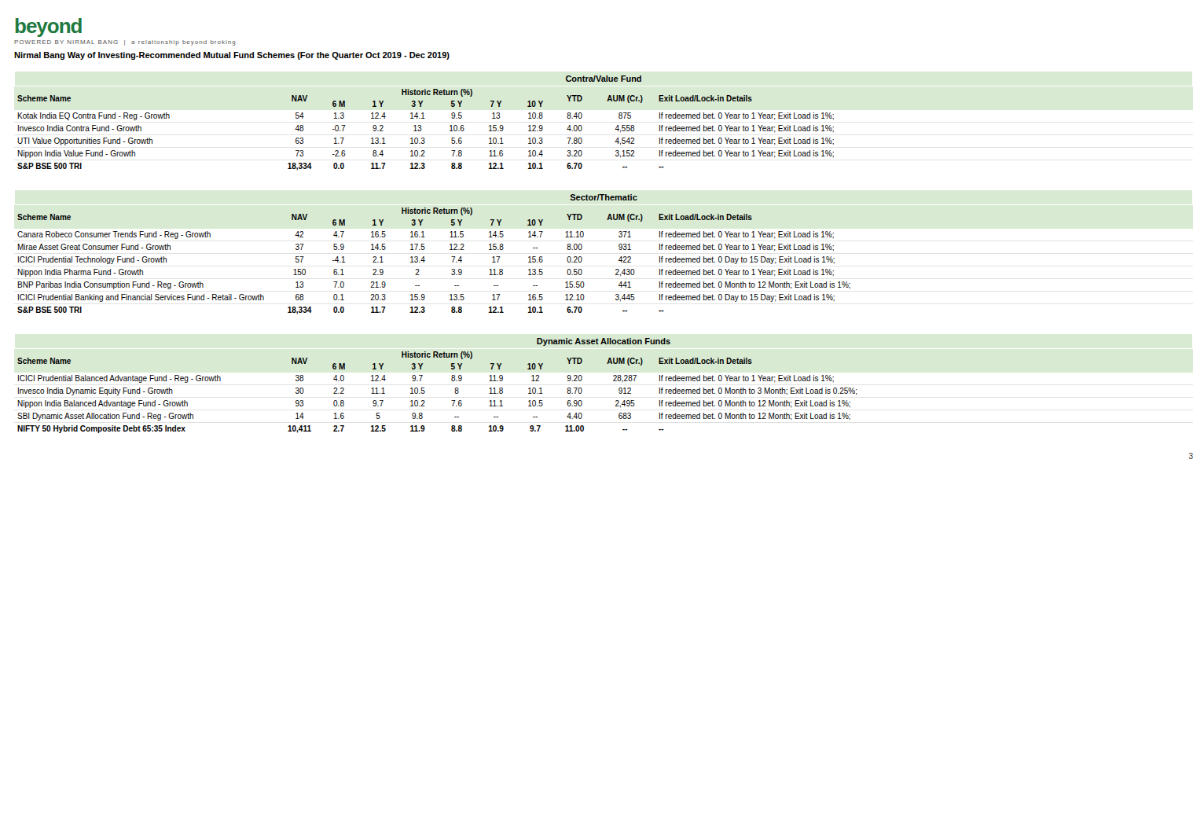beyond
POWERED BY NIRMAL BANG | a relationship beyond broking
Nirmal Bang Way of Investing-Recommended Mutual Fund Schemes (For the Quarter Oct 2019 - Dec 2019)
Contra/Value Fund
| Scheme Name | NAV | Historic Return (%) | YTD | AUM (Cr.) | Exit Load/Lock-in Details |
| --- | --- | --- | --- | --- | --- |
| 6 M | 1 Y | 3 Y | 5 Y | 7 Y | 10 Y |
| Kotak India EQ Contra Fund - Reg - Growth | 54 | 1.3 | 12.4 | 14.1 | 9.5 | 13 | 10.8 | 8.40 | 875 | If redeemed bet. 0 Year to 1 Year; Exit Load is 1%; |
| Invesco India Contra Fund - Growth | 48 | -0.7 | 9.2 | 13 | 10.6 | 15.9 | 12.9 | 4.00 | 4,558 | If redeemed bet. 0 Year to 1 Year; Exit Load is 1%; |
| UTI Value Opportunities Fund - Growth | 63 | 1.7 | 13.1 | 10.3 | 5.6 | 10.1 | 10.3 | 7.80 | 4,542 | If redeemed bet. 0 Year to 1 Year; Exit Load is 1%; |
| Nippon India Value Fund - Growth | 73 | -2.6 | 8.4 | 10.2 | 7.8 | 11.6 | 10.4 | 3.20 | 3,152 | If redeemed bet. 0 Year to 1 Year; Exit Load is 1%; |
| S&P BSE 500 TRI | 18,334 | 0.0 | 11.7 | 12.3 | 8.8 | 12.1 | 10.1 | 6.70 | -- | -- |
Sector/Thematic
| Scheme Name | NAV | Historic Return (%) | YTD | AUM (Cr.) | Exit Load/Lock-in Details |
| --- | --- | --- | --- | --- | --- |
| 6 M | 1 Y | 3 Y | 5 Y | 7 Y | 10 Y |
| Canara Robeco Consumer Trends Fund - Reg - Growth | 42 | 4.7 | 16.5 | 16.1 | 11.5 | 14.5 | 14.7 | 11.10 | 371 | If redeemed bet. 0 Year to 1 Year; Exit Load is 1%; |
| Mirae Asset Great Consumer Fund - Growth | 37 | 5.9 | 14.5 | 17.5 | 12.2 | 15.8 | -- | 8.00 | 931 | If redeemed bet. 0 Year to 1 Year; Exit Load is 1%; |
| ICICI Prudential Technology Fund - Growth | 57 | -4.1 | 2.1 | 13.4 | 7.4 | 17 | 15.6 | 0.20 | 422 | If redeemed bet. 0 Day to 15 Day; Exit Load is 1%; |
| Nippon India Pharma Fund - Growth | 150 | 6.1 | 2.9 | 2 | 3.9 | 11.8 | 13.5 | 0.50 | 2,430 | If redeemed bet. 0 Year to 1 Year; Exit Load is 1%; |
| BNP Paribas India Consumption Fund - Reg - Growth | 13 | 7.0 | 21.9 | -- | -- | -- | -- | 15.50 | 441 | If redeemed bet. 0 Month to 12 Month; Exit Load is 1%; |
| ICICI Prudential Banking and Financial Services Fund - Retail - Growth | 68 | 0.1 | 20.3 | 15.9 | 13.5 | 17 | 16.5 | 12.10 | 3,445 | If redeemed bet. 0 Day to 15 Day; Exit Load is 1%; |
| S&P BSE 500 TRI | 18,334 | 0.0 | 11.7 | 12.3 | 8.8 | 12.1 | 10.1 | 6.70 | -- | -- |
Dynamic Asset Allocation Funds
| Scheme Name | NAV | Historic Return (%) | YTD | AUM (Cr.) | Exit Load/Lock-in Details |
| --- | --- | --- | --- | --- | --- |
| 6 M | 1 Y | 3 Y | 5 Y | 7 Y | 10 Y |
| ICICI Prudential Balanced Advantage Fund - Reg - Growth | 38 | 4.0 | 12.4 | 9.7 | 8.9 | 11.9 | 12 | 9.20 | 28,287 | If redeemed bet. 0 Year to 1 Year; Exit Load is 1%; |
| Invesco India Dynamic Equity Fund - Growth | 30 | 2.2 | 11.1 | 10.5 | 8 | 11.8 | 10.1 | 8.70 | 912 | If redeemed bet. 0 Month to 3 Month; Exit Load is 0.25%; |
| Nippon India Balanced Advantage Fund - Growth | 93 | 0.8 | 9.7 | 10.2 | 7.6 | 11.1 | 10.5 | 6.90 | 2,495 | If redeemed bet. 0 Month to 12 Month; Exit Load is 1%; |
| SBI Dynamic Asset Allocation Fund - Reg - Growth | 14 | 1.6 | 5 | 9.8 | -- | -- | -- | 4.40 | 683 | If redeemed bet. 0 Month to 12 Month; Exit Load is 1%; |
| NIFTY 50 Hybrid Composite Debt 65:35 Index | 10,411 | 2.7 | 12.5 | 11.9 | 8.8 | 10.9 | 9.7 | 11.00 | -- | -- |
3